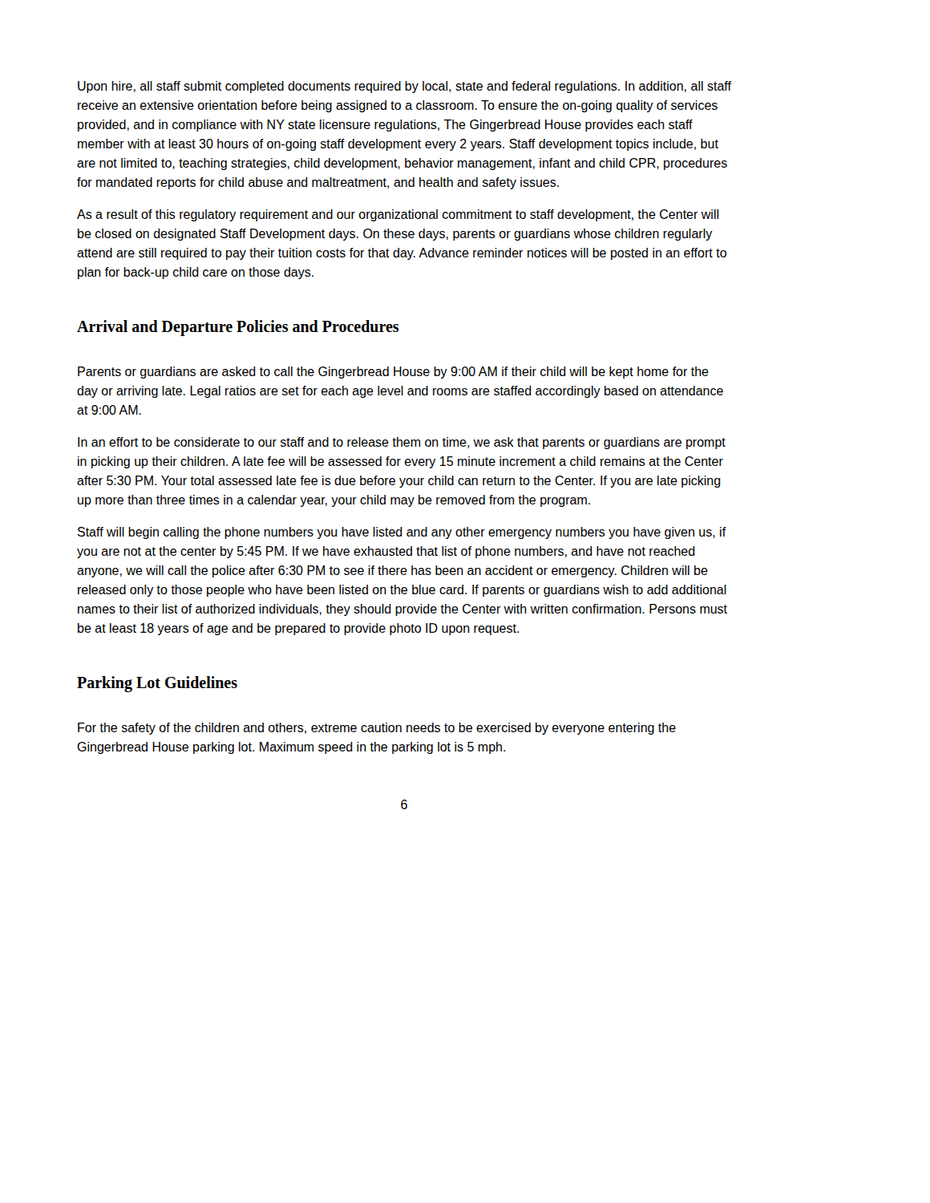Upon hire, all staff submit completed documents required by local, state and federal regulations. In addition, all staff receive an extensive orientation before being assigned to a classroom. To ensure the on-going quality of services provided, and in compliance with NY state licensure regulations, The Gingerbread House provides each staff member with at least 30 hours of on-going staff development every 2 years. Staff development topics include, but are not limited to, teaching strategies, child development, behavior management, infant and child CPR, procedures for mandated reports for child abuse and maltreatment, and health and safety issues.
As a result of this regulatory requirement and our organizational commitment to staff development, the Center will be closed on designated Staff Development days. On these days, parents or guardians whose children regularly attend are still required to pay their tuition costs for that day. Advance reminder notices will be posted in an effort to plan for back-up child care on those days.
Arrival and Departure Policies and Procedures
Parents or guardians are asked to call the Gingerbread House by 9:00 AM if their child will be kept home for the day or arriving late. Legal ratios are set for each age level and rooms are staffed accordingly based on attendance at 9:00 AM.
In an effort to be considerate to our staff and to release them on time, we ask that parents or guardians are prompt in picking up their children. A late fee will be assessed for every 15 minute increment a child remains at the Center after 5:30 PM. Your total assessed late fee is due before your child can return to the Center. If you are late picking up more than three times in a calendar year, your child may be removed from the program.
Staff will begin calling the phone numbers you have listed and any other emergency numbers you have given us, if you are not at the center by 5:45 PM. If we have exhausted that list of phone numbers, and have not reached anyone, we will call the police after 6:30 PM to see if there has been an accident or emergency. Children will be released only to those people who have been listed on the blue card. If parents or guardians wish to add additional names to their list of authorized individuals, they should provide the Center with written confirmation. Persons must be at least 18 years of age and be prepared to provide photo ID upon request.
Parking Lot Guidelines
For the safety of the children and others, extreme caution needs to be exercised by everyone entering the Gingerbread House parking lot. Maximum speed in the parking lot is 5 mph.
6